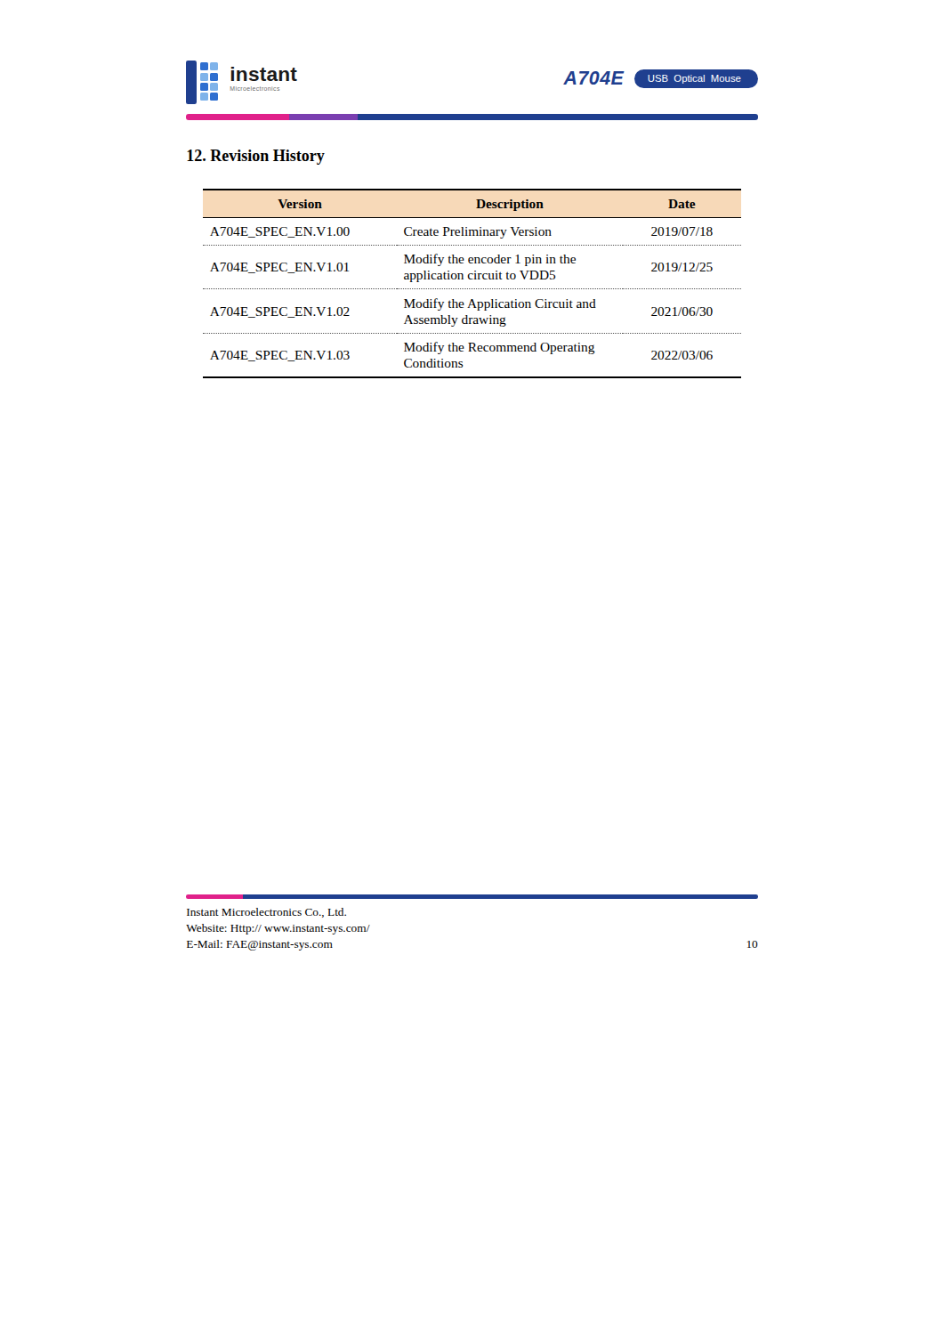instant
Microelectronics
A704E
USB Optical Mouse
12. Revision History
| Version | Description | Date |
| --- | --- | --- |
| A704E_SPEC_EN.V1.00 | Create Preliminary Version | 2019/07/18 |
| A704E_SPEC_EN.V1.01 | Modify the encoder 1 pin in the application circuit to VDD5 | 2019/12/25 |
| A704E_SPEC_EN.V1.02 | Modify the Application Circuit and Assembly drawing | 2021/06/30 |
| A704E_SPEC_EN.V1.03 | Modify the Recommend Operating Conditions | 2022/03/06 |
Instant Microelectronics Co., Ltd.
Website: Http:// www.instant-sys.com/
E-Mail: FAE@instant-sys.com
10